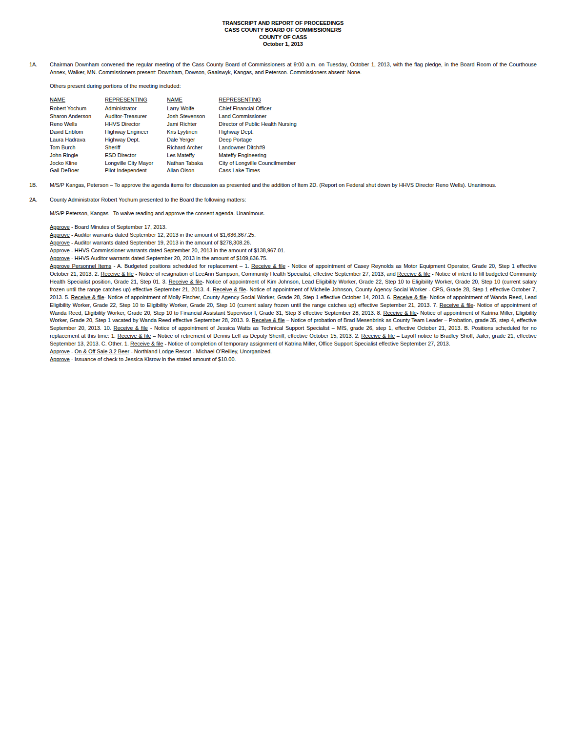TRANSCRIPT AND REPORT OF PROCEEDINGS
CASS COUNTY BOARD OF COMMISSIONERS
COUNTY OF CASS
October 1, 2013
1A.
Chairman Downham convened the regular meeting of the Cass County Board of Commissioners at 9:00 a.m. on Tuesday, October 1, 2013, with the flag pledge, in the Board Room of the Courthouse Annex, Walker, MN. Commissioners present: Downham, Dowson, Gaalswyk, Kangas, and Peterson. Commissioners absent: None.
Others present during portions of the meeting included:
| NAME | REPRESENTING | NAME | REPRESENTING |
| --- | --- | --- | --- |
| Robert Yochum | Administrator | Larry Wolfe | Chief Financial Officer |
| Sharon Anderson | Auditor-Treasurer | Josh Stevenson | Land Commissioner |
| Reno Wells | HHVS Director | Jami Richter | Director of Public Health Nursing |
| David Enblom | Highway Engineer | Kris Lyytinen | Highway Dept. |
| Laura Hadrava | Highway Dept. | Dale Yerger | Deep Portage |
| Tom Burch | Sheriff | Richard Archer | Landowner Ditch#9 |
| John Ringle | ESD Director | Les Mateffy | Mateffy Engineering |
| Jocko Kline | Longville City Mayor | Nathan Tabaka | City of Longville Councilmember |
| Gail DeBoer | Pilot Independent | Allan Olson | Cass Lake Times |
1B.
M/S/P Kangas, Peterson – To approve the agenda items for discussion as presented and the addition of Item 2D. (Report on Federal shut down by HHVS Director Reno Wells). Unanimous.
2A.
County Administrator Robert Yochum presented to the Board the following matters:
M/S/P Peterson, Kangas - To waive reading and approve the consent agenda. Unanimous.
Approve - Board Minutes of September 17, 2013.
Approve - Auditor warrants dated September 12, 2013 in the amount of $1,636,367.25.
Approve - Auditor warrants dated September 19, 2013 in the amount of $278,308.26.
Approve - HHVS Commissioner warrants dated September 20, 2013 in the amount of $138,967.01.
Approve - HHVS Auditor warrants dated September 20, 2013 in the amount of $109,636.75.
Approve Personnel Items - A. Budgeted positions scheduled for replacement – 1. Receive & file - Notice of appointment of Casey Reynolds as Motor Equipment Operator, Grade 20, Step 1 effective October 21, 2013. 2. Receive & file - Notice of resignation of LeeAnn Sampson, Community Health Specialist, effective September 27, 2013, and Receive & file - Notice of intent to fill budgeted Community Health Specialist position, Grade 21, Step 01. 3. Receive & file- Notice of appointment of Kim Johnson, Lead Eligibility Worker, Grade 22, Step 10 to Eligibility Worker, Grade 20, Step 10 (current salary frozen until the range catches up) effective September 21, 2013. 4. Receive & file- Notice of appointment of Michelle Johnson, County Agency Social Worker - CPS, Grade 28, Step 1 effective October 7, 2013. 5. Receive & file- Notice of appointment of Molly Fischer, County Agency Social Worker, Grade 28, Step 1 effective October 14, 2013. 6. Receive & file- Notice of appointment of Wanda Reed, Lead Eligibility Worker, Grade 22, Step 10 to Eligibility Worker, Grade 20, Step 10 (current salary frozen until the range catches up) effective September 21, 2013. 7. Receive & file- Notice of appointment of Wanda Reed, Eligibility Worker, Grade 20, Step 10 to Financial Assistant Supervisor I, Grade 31, Step 3 effective September 28, 2013. 8. Receive & file- Notice of appointment of Katrina Miller, Eligibility Worker, Grade 20, Step 1 vacated by Wanda Reed effective September 28, 2013. 9. Receive & file – Notice of probation of Brad Mesenbrink as County Team Leader – Probation, grade 35, step 4, effective September 20, 2013. 10. Receive & file - Notice of appointment of Jessica Watts as Technical Support Specialist – MIS, grade 26, step 1, effective October 21, 2013. B. Positions scheduled for no replacement at this time: 1. Receive & file – Notice of retirement of Dennis Leff as Deputy Sheriff, effective October 15, 2013. 2. Receive & file – Layoff notice to Bradley Shoff, Jailer, grade 21, effective September 13, 2013. C. Other. 1. Receive & file - Notice of completion of temporary assignment of Katrina Miller, Office Support Specialist effective September 27, 2013.
Approve - On & Off Sale 3.2 Beer - Northland Lodge Resort - Michael O’Reilley, Unorganized.
Approve - Issuance of check to Jessica Kisrow in the stated amount of $10.00.